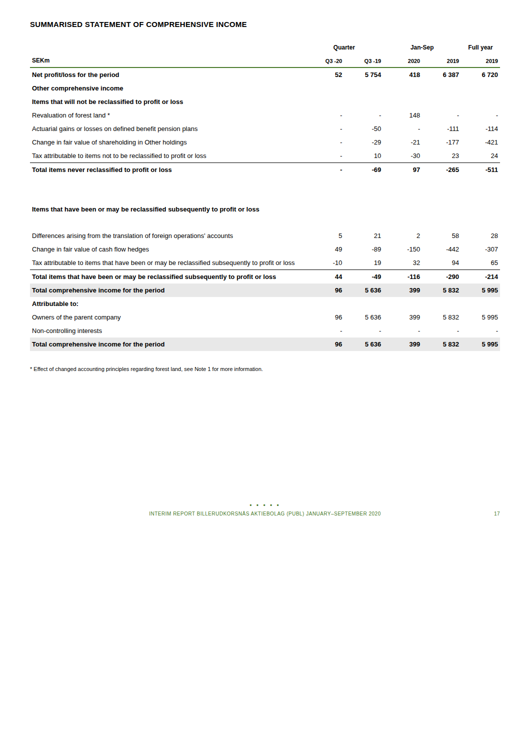SUMMARISED STATEMENT OF COMPREHENSIVE INCOME
| | Quarter | Jan-Sep | Full year |
| --- | --- | --- | --- |
| SEKm | Q3 -20 | Q3 -19 | 2020 | 2019 | 2019 |
| Net profit/loss for the period | 52 | 5 754 | 418 | 6 387 | 6 720 |
| Other comprehensive income | | | | | |
| Items that will not be reclassified to profit or loss | | | | | |
| Revaluation of forest land * | - | - | 148 | - | - |
| Actuarial gains or losses on defined benefit pension plans | - | -50 | - | -111 | -114 |
| Change in fair value of shareholding in Other holdings | - | -29 | -21 | -177 | -421 |
| Tax attributable to items not to be reclassified to profit or loss | - | 10 | -30 | 23 | 24 |
| Total items never reclassified to profit or loss | - | -69 | 97 | -265 | -511 |
| Items that have been or may be reclassified subsequently to profit or loss | | | | | |
| Differences arising from the translation of foreign operations' accounts | 5 | 21 | 2 | 58 | 28 |
| Change in fair value of cash flow hedges | 49 | -89 | -150 | -442 | -307 |
| Tax attributable to items that have been or may be reclassified subsequently to profit or loss | -10 | 19 | 32 | 94 | 65 |
| Total items that have been or may be reclassified subsequently to profit or loss | 44 | -49 | -116 | -290 | -214 |
| Total comprehensive income for the period | 96 | 5 636 | 399 | 5 832 | 5 995 |
| Attributable to: | | | | | |
| Owners of the parent company | 96 | 5 636 | 399 | 5 832 | 5 995 |
| Non-controlling interests | - | - | - | - | - |
| Total comprehensive income for the period | 96 | 5 636 | 399 | 5 832 | 5 995 |
* Effect of changed accounting principles regarding forest land, see Note 1 for more information.
• • • • •
INTERIM REPORT BILLERUDKORSNÄS AKTIEBOLAG (PUBL) JANUARY–SEPTEMBER 2020 17